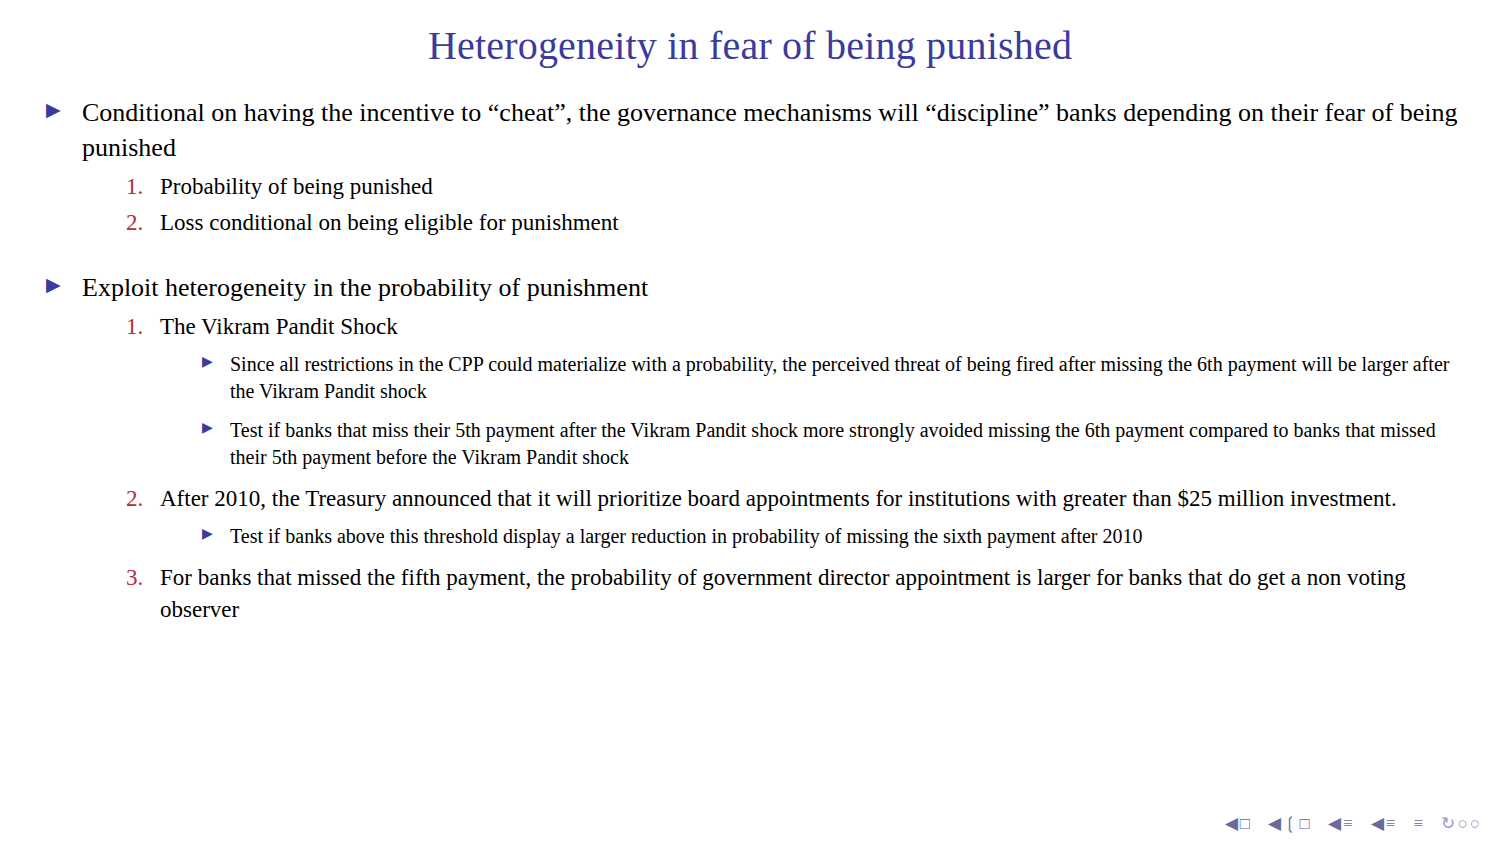Heterogeneity in fear of being punished
Conditional on having the incentive to “cheat”, the governance mechanisms will “discipline” banks depending on their fear of being punished
Probability of being punished
Loss conditional on being eligible for punishment
Exploit heterogeneity in the probability of punishment
The Vikram Pandit Shock
Since all restrictions in the CPP could materialize with a probability, the perceived threat of being fired after missing the 6th payment will be larger after the Vikram Pandit shock
Test if banks that miss their 5th payment after the Vikram Pandit shock more strongly avoided missing the 6th payment compared to banks that missed their 5th payment before the Vikram Pandit shock
After 2010, the Treasury announced that it will prioritize board appointments for institutions with greater than $25 million investment.
Test if banks above this threshold display a larger reduction in probability of missing the sixth payment after 2010
For banks that missed the fifth payment, the probability of government director appointment is larger for banks that do get a non voting observer
◀□ ◀❲□ ◀≡ ◀≡ ≡ ↻○○